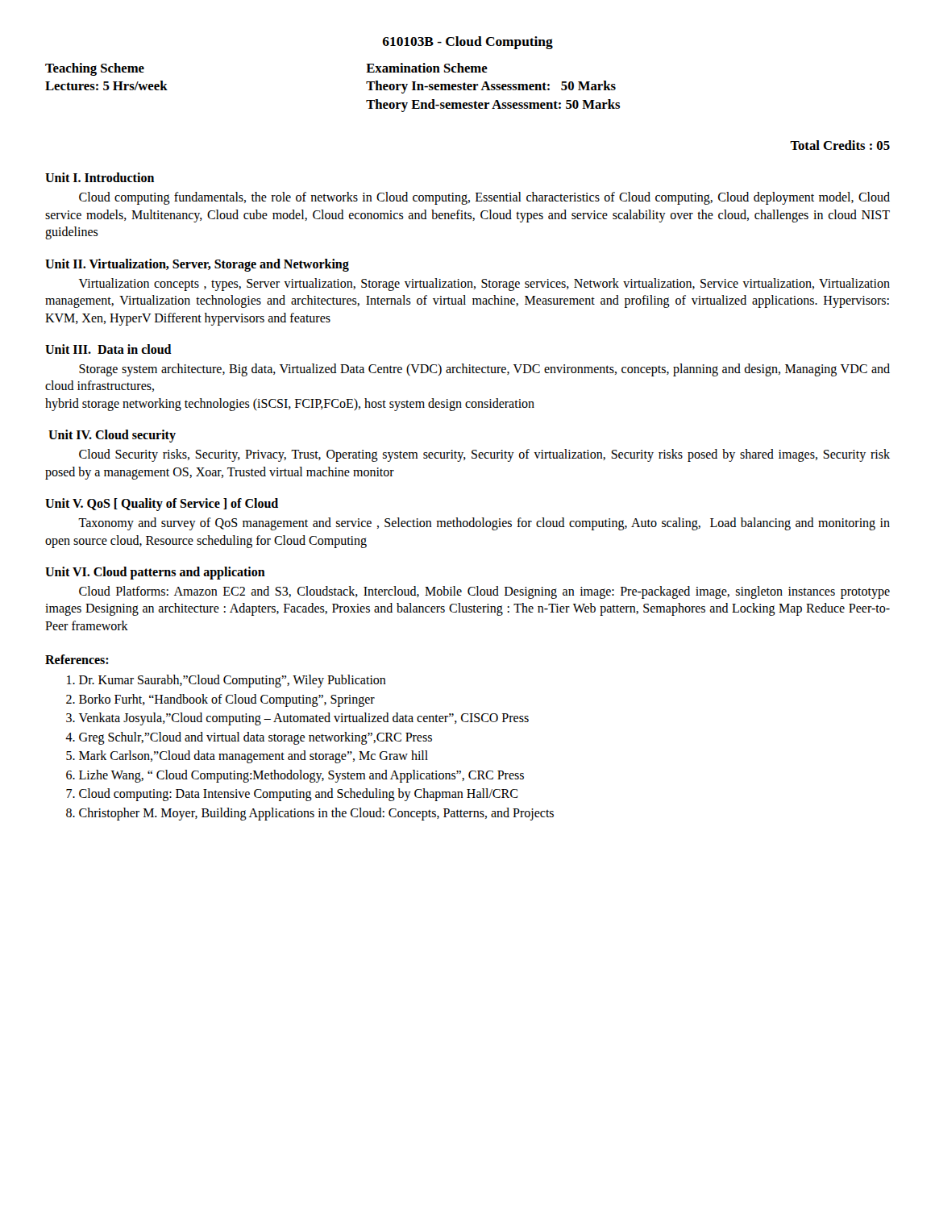610103B - Cloud Computing
| Teaching Scheme | Examination Scheme |
| Lectures: 5 Hrs/week | Theory In-semester Assessment: 50 Marks |
| | Theory End-semester Assessment: 50 Marks |
Total Credits : 05
Unit I. Introduction
Cloud computing fundamentals, the role of networks in Cloud computing, Essential characteristics of Cloud computing, Cloud deployment model, Cloud service models, Multitenancy, Cloud cube model, Cloud economics and benefits, Cloud types and service scalability over the cloud, challenges in cloud NIST guidelines
Unit II. Virtualization, Server, Storage and Networking
Virtualization concepts , types, Server virtualization, Storage virtualization, Storage services, Network virtualization, Service virtualization, Virtualization management, Virtualization technologies and architectures, Internals of virtual machine, Measurement and profiling of virtualized applications. Hypervisors: KVM, Xen, HyperV Different hypervisors and features
Unit III. Data in cloud
Storage system architecture, Big data, Virtualized Data Centre (VDC) architecture, VDC environments, concepts, planning and design, Managing VDC and cloud infrastructures,
hybrid storage networking technologies (iSCSI, FCIP,FCoE), host system design consideration
Unit IV. Cloud security
Cloud Security risks, Security, Privacy, Trust, Operating system security, Security of virtualization, Security risks posed by shared images, Security risk posed by a management OS, Xoar, Trusted virtual machine monitor
Unit V. QoS [ Quality of Service ] of Cloud
Taxonomy and survey of QoS management and service , Selection methodologies for cloud computing, Auto scaling, Load balancing and monitoring in open source cloud, Resource scheduling for Cloud Computing
Unit VI. Cloud patterns and application
Cloud Platforms: Amazon EC2 and S3, Cloudstack, Intercloud, Mobile Cloud Designing an image: Pre-packaged image, singleton instances prototype images Designing an architecture : Adapters, Facades, Proxies and balancers Clustering : The n-Tier Web pattern, Semaphores and Locking Map Reduce Peer-to-Peer framework
References:
Dr. Kumar Saurabh,”Cloud Computing”, Wiley Publication
Borko Furht, “Handbook of Cloud Computing”, Springer
Venkata Josyula,”Cloud computing – Automated virtualized data center”, CISCO Press
Greg Schulr,”Cloud and virtual data storage networking”,CRC Press
Mark Carlson,”Cloud data management and storage”, Mc Graw hill
Lizhe Wang, “ Cloud Computing:Methodology, System and Applications”, CRC Press
Cloud computing: Data Intensive Computing and Scheduling by Chapman Hall/CRC
Christopher M. Moyer, Building Applications in the Cloud: Concepts, Patterns, and Projects